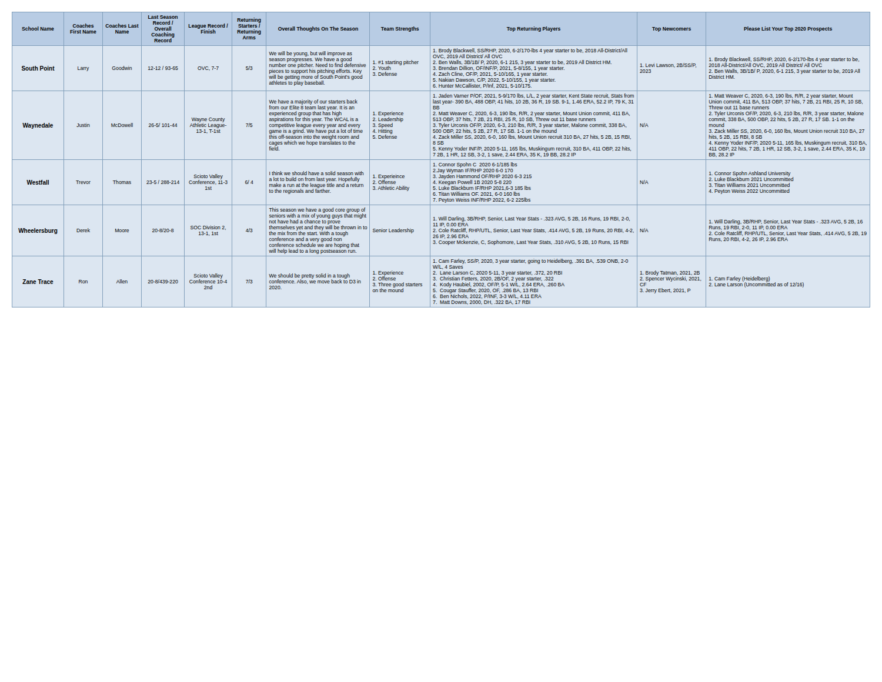| School Name | Coaches First Name | Coaches Last Name | Last Season Record / Overall Coaching Record | League Record / Finish | Returning Starters / Returning Arms | Overall Thoughts On The Season | Team Strengths | Top Returning Players | Top Newcomers | Please List Your Top 2020 Prospects |
| --- | --- | --- | --- | --- | --- | --- | --- | --- | --- | --- |
| South Point | Larry | Goodwin | 12-12 / 93-65 | OVC, 7-7 | 5/3 | We will be young, but will improve as season progresses. We have a good number one pitcher. Need to find defensive pieces to support his pitching efforts. Key will be getting more of South Point's good athletes to play baseball. | 1. #1 starting pitcher 2. Youth 3. Defense | 1. Brody Blackwell, SS/RHP, 2020, 6-2/170-lbs 4 year starter to be, 2018 All-District/All OVC, 2019 All District/ All OVC 2. Ben Walls, 3B/1B/ P, 2020, 6-1 215, 3 year starter to be, 2019 All District HM. 3. Brendan Dillion, OF/INF/P, 2021, 5-8/155, 1 year starter. 4. Zach Cline, OF/P, 2021, 5-10/165, 1 year starter. 5. Nakian Dawson, C/P, 2022, 5-10/155, 1 year starter. 6. Hunter McCallister, P/Inf, 2021, 5-10/175. | 1. Levi Lawson, 2B/SS/P, 2023 | 1. Brody Blackwell, SS/RHP, 2020, 6-2/170-lbs 4 year starter to be, 2018 All-District/All OVC, 2019 All District/ All OVC 2. Ben Walls, 3B/1B/ P, 2020, 6-1 215, 3 year starter to be, 2019 All District HM. |
| Waynedale | Justin | McDowell | 26-5/ 101-44 | Wayne County Athletic League- 13-1, T-1st | 7/5 | We have a majority of our starters back from our Elite 8 team last year. It is an experienced group that has high aspirations for this year. The WCAL is a competitive league every year and every game is a grind. We have put a lot of time this off-season into the weight room and cages which we hope translates to the field. | 1. Experience 2. Leadership 3. Speed 4. Hitting 5. Defense | 1. Jaden Varner P/OF, 2021, 5-9/170 lbs, L/L, 2 year starter, Kent State recruit, Stats from last year- 390 BA, 488 OBP, 41 hits, 10 2B, 36 R, 19 SB. 9-1, 1.46 ERA, 52.2 IP, 79 K, 31 BB 2. Matt Weaver C, 2020, 6-3, 190 lbs, R/R, 2 year starter, Mount Union commit, 411 BA, 513 OBP, 37 hits, 7 2B, 21 RBI, 25 R, 10 SB, Threw out 11 base runners 3. Tyler Urconis OF/P, 2020, 6-3, 210 lbs, R/R, 3 year starter, Malone commit, 338 BA, 500 OBP, 22 hits, 5 2B, 27 R, 17 SB. 1-1 on the mound 4. Zack Miller SS, 2020, 6-0, 160 lbs, Mount Union recruit 310 BA, 27 hits, 5 2B, 15 RBI, 8 SB 5. Kenny Yoder INF/P, 2020 5-11, 165 lbs, Muskingum recruit, 310 BA, 411 OBP, 22 hits, 7 2B, 1 HR, 12 SB, 3-2, 1 save, 2.44 ERA, 35 K, 19 BB, 28.2 IP | N/A | 1. Matt Weaver C, 2020, 6-3, 190 lbs, R/R, 2 year starter, Mount Union commit, 411 BA, 513 OBP, 37 hits, 7 2B, 21 RBI, 25 R, 10 SB, Threw out 11 base runners 2. Tyler Urconis OF/P, 2020, 6-3, 210 lbs, R/R, 3 year starter, Malone commit, 338 BA, 500 OBP, 22 hits, 5 2B, 27 R, 17 SB. 1-1 on the mound 3. Zack Miller SS, 2020, 6-0, 160 lbs, Mount Union recruit 310 BA, 27 hits, 5 2B, 15 RBI, 8 SB 4. Kenny Yoder INF/P, 2020 5-11, 165 lbs, Muskingum recruit, 310 BA, 411 OBP, 22 hits, 7 2B, 1 HR, 12 SB, 3-2, 1 save, 2.44 ERA, 35 K, 19 BB, 28.2 IP |
| Westfall | Trevor | Thomas | 23-5 / 288-214 | Scioto Valley Conference, 11-3 1st | 6/ 4 | I think we should have a solid season with a lot to build on from last year. Hopefully make a run at the league title and a return to the regionals and farther. | 1. Experieince 2. Offense 3. Athletic Ability | 1. Connor Spohn C 2020 6-1/185 lbs 2.Jay Wyman IF/RHP 2020 6-0 170 3. Jayden Hammond OF/RHP 2020 6-3 215 4. Keegan Powell 1B 2020 5-8 220 5. Luke Blackburn IF/RHP 2021,6-3 185 lbs 6. Titan Williams OF. 2021, 6-0 160 lbs 7. Peyton Weiss INF/RHP 2022, 6-2 225lbs | N/A | 1. Connor Spohn Ashland University 2. Luke Blackburn 2021 Uncommitted 3. Titan Williams 2021 Uncommitted 4. Peyton Weiss 2022 Uncommitted |
| Wheelersburg | Derek | Moore | 20-8/20-8 | SOC Division 2, 13-1, 1st | 4/3 | This season we have a good core group of seniors with a mix of young guys that might not have had a chance to prove themselves yet and they will be thrown in to the mix from the start. With a tough conference and a very good non conference schedule we are hoping that will help lead to a long postseason run. | Senior Leadership | 1. Will Darling, 3B/RHP, Senior, Last Year Stats - .323 AVG, 5 2B, 16 Runs, 19 RBI, 2-0, 11 IP, 0.00 ERA 2. Cole Ratcliff, RHP/UTL, Senior, Last Year Stats, .414 AVG, 5 2B, 19 Runs, 20 RBI, 4-2, 26 IP, 2.96 ERA 3. Cooper Mckenzie, C, Sophomore, Last Year Stats, .310 AVG, 5 2B, 10 Runs, 15 RBI | N/A | 1. Will Darling, 3B/RHP, Senior, Last Year Stats - .323 AVG, 5 2B, 16 Runs, 19 RBI, 2-0, 11 IP, 0.00 ERA 2. Cole Ratcliff, RHP/UTL, Senior, Last Year Stats, .414 AVG, 5 2B, 19 Runs, 20 RBI, 4-2, 26 IP, 2.96 ERA |
| Zane Trace | Ron | Allen | 20-8/439-220 | Scioto Valley Conference 10-4 2nd | 7/3 | We should be pretty solid in a tough conference. Also, we move back to D3 in 2020. | 1. Experience 2. Offense 3. Three good starters on the mound | 1. Cam Farley, SS/P, 2020, 3 year starter, going to Heidelberg, .391 BA, .539 ONB, 2-0 W/L, 4 Saves 2. Lane Larson C, 2020 5-11, 3 year starter, .372, 20 RBI 3. Christian Fetters, 2020, 2B/OF, 2 year starter, .322 4. Kody Haubiel, 2002, OF/P, 5-1 W/L, 2.64 ERA, .260 BA 5. Cougar Stauffer, 2020, OF, .286 BA, 13 RBI 6. Ben Nichols, 2022, P/INF, 3-3 W/L, 4.11 ERA 7. Matt Downs, 2000, DH, .322 BA, 17 RBI | 1. Brody Tatman, 2021, 2B 2. Spencer Wycinski, 2021, CF 3. Jerry Ebert, 2021, P | 1. Cam Farley (Heidelberg) 2. Lane Larson (Uncommitted as of 12/16) |